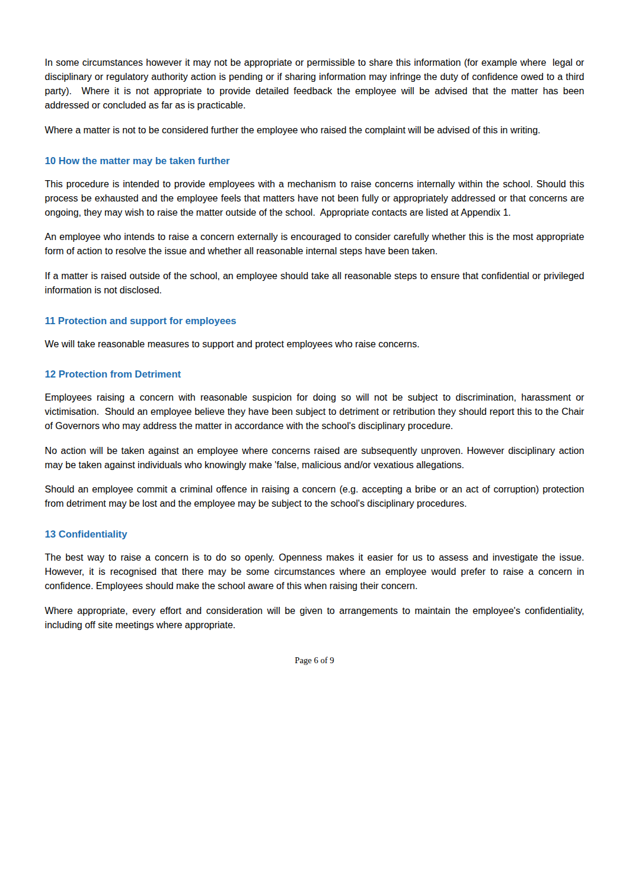In some circumstances however it may not be appropriate or permissible to share this information (for example where legal or disciplinary or regulatory authority action is pending or if sharing information may infringe the duty of confidence owed to a third party). Where it is not appropriate to provide detailed feedback the employee will be advised that the matter has been addressed or concluded as far as is practicable.
Where a matter is not to be considered further the employee who raised the complaint will be advised of this in writing.
10 How the matter may be taken further
This procedure is intended to provide employees with a mechanism to raise concerns internally within the school. Should this process be exhausted and the employee feels that matters have not been fully or appropriately addressed or that concerns are ongoing, they may wish to raise the matter outside of the school. Appropriate contacts are listed at Appendix 1.
An employee who intends to raise a concern externally is encouraged to consider carefully whether this is the most appropriate form of action to resolve the issue and whether all reasonable internal steps have been taken.
If a matter is raised outside of the school, an employee should take all reasonable steps to ensure that confidential or privileged information is not disclosed.
11 Protection and support for employees
We will take reasonable measures to support and protect employees who raise concerns.
12 Protection from Detriment
Employees raising a concern with reasonable suspicion for doing so will not be subject to discrimination, harassment or victimisation. Should an employee believe they have been subject to detriment or retribution they should report this to the Chair of Governors who may address the matter in accordance with the school's disciplinary procedure.
No action will be taken against an employee where concerns raised are subsequently unproven. However disciplinary action may be taken against individuals who knowingly make 'false, malicious and/or vexatious allegations.
Should an employee commit a criminal offence in raising a concern (e.g. accepting a bribe or an act of corruption) protection from detriment may be lost and the employee may be subject to the school's disciplinary procedures.
13 Confidentiality
The best way to raise a concern is to do so openly. Openness makes it easier for us to assess and investigate the issue. However, it is recognised that there may be some circumstances where an employee would prefer to raise a concern in confidence. Employees should make the school aware of this when raising their concern.
Where appropriate, every effort and consideration will be given to arrangements to maintain the employee's confidentiality, including off site meetings where appropriate.
Page 6 of 9